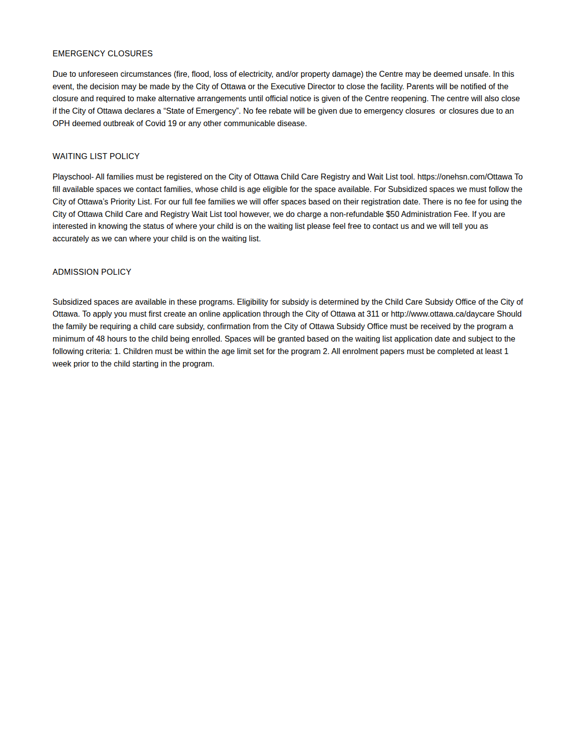EMERGENCY CLOSURES
Due to unforeseen circumstances (fire, flood, loss of electricity, and/or property damage) the Centre may be deemed unsafe. In this event, the decision may be made by the City of Ottawa or the Executive Director to close the facility. Parents will be notified of the closure and required to make alternative arrangements until official notice is given of the Centre reopening. The centre will also close if the City of Ottawa declares a “State of Emergency”. No fee rebate will be given due to emergency closures or closures due to an OPH deemed outbreak of Covid 19 or any other communicable disease.
WAITING LIST POLICY
Playschool- All families must be registered on the City of Ottawa Child Care Registry and Wait List tool. https://onehsn.com/Ottawa To fill available spaces we contact families, whose child is age eligible for the space available. For Subsidized spaces we must follow the City of Ottawa’s Priority List. For our full fee families we will offer spaces based on their registration date. There is no fee for using the City of Ottawa Child Care and Registry Wait List tool however, we do charge a non-refundable $50 Administration Fee. If you are interested in knowing the status of where your child is on the waiting list please feel free to contact us and we will tell you as accurately as we can where your child is on the waiting list.
ADMISSION POLICY
Subsidized spaces are available in these programs. Eligibility for subsidy is determined by the Child Care Subsidy Office of the City of Ottawa. To apply you must first create an online application through the City of Ottawa at 311 or http://www.ottawa.ca/daycare Should the family be requiring a child care subsidy, confirmation from the City of Ottawa Subsidy Office must be received by the program a minimum of 48 hours to the child being enrolled. Spaces will be granted based on the waiting list application date and subject to the following criteria: 1. Children must be within the age limit set for the program 2. All enrolment papers must be completed at least 1 week prior to the child starting in the program.